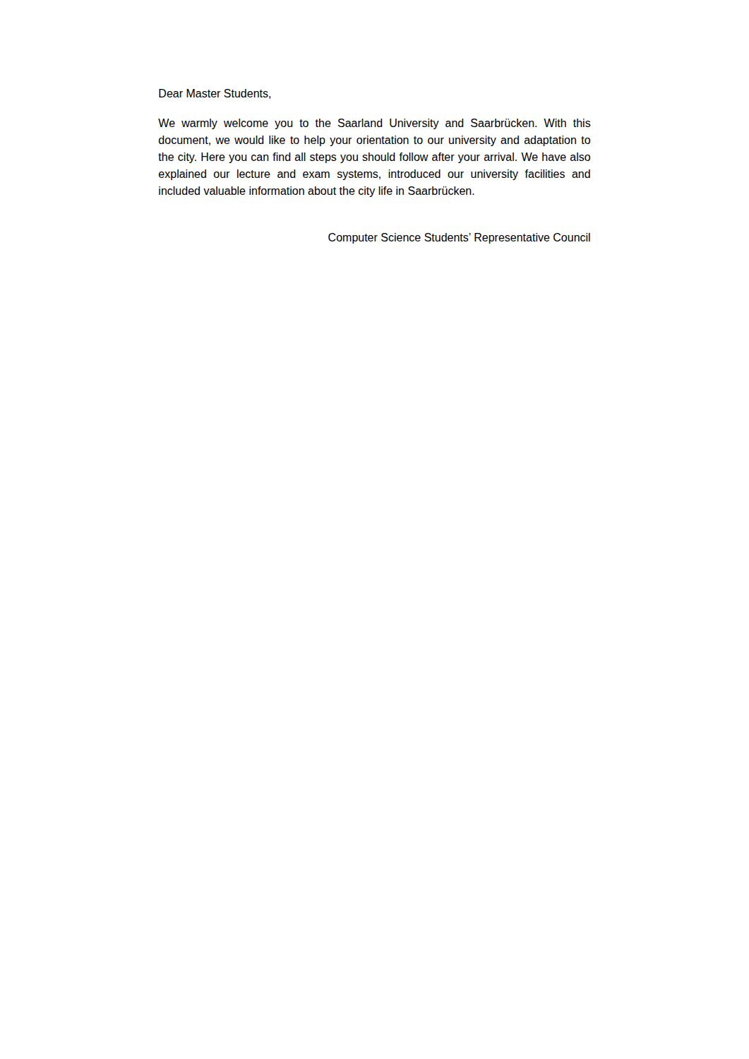Dear Master Students,
We warmly welcome you to the Saarland University and Saarbrücken. With this document, we would like to help your orientation to our university and adaptation to the city. Here you can find all steps you should follow after your arrival. We have also explained our lecture and exam systems, introduced our university facilities and included valuable information about the city life in Saarbrücken.
Computer Science Students’ Representative Council